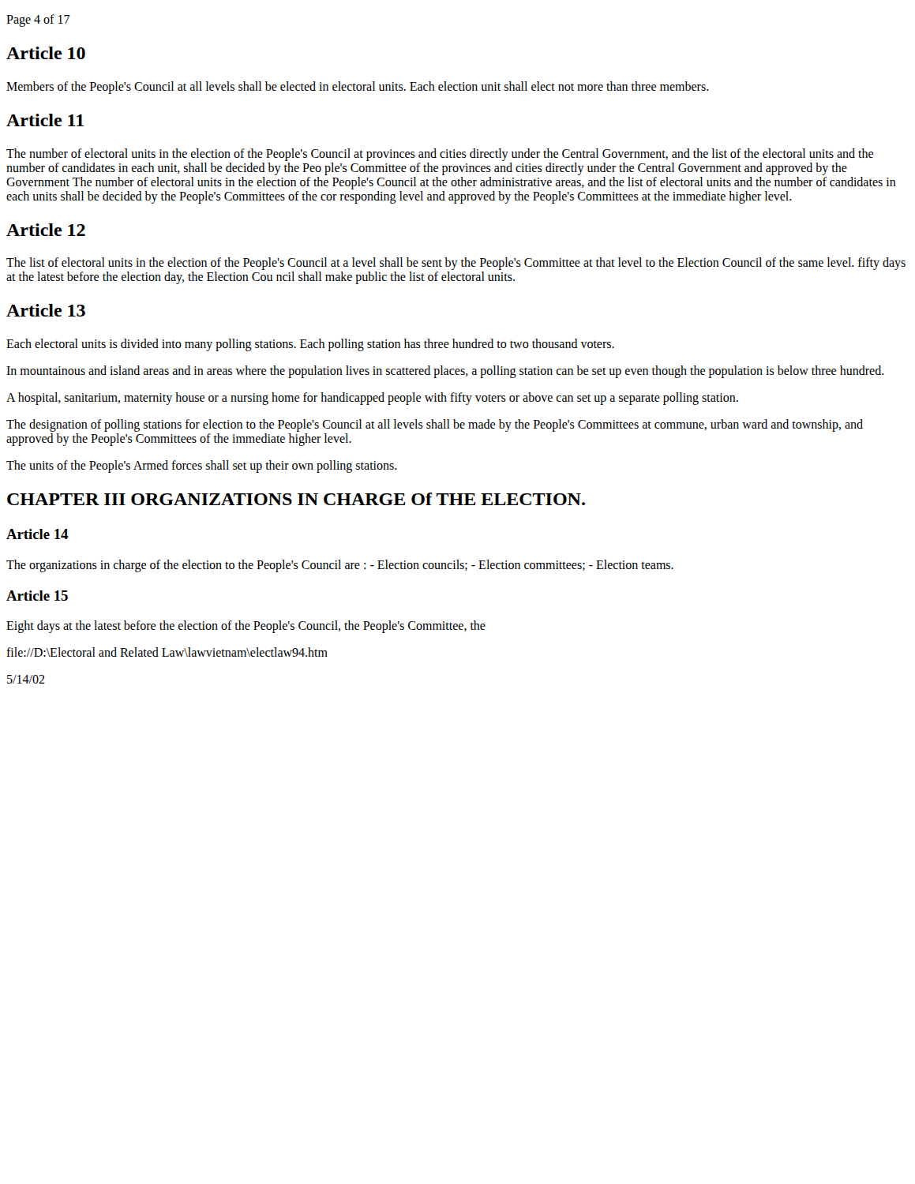Page 4 of 17
Article 10
Members of the People's Council at all levels shall be elected in electoral units. Each election unit shall elect not more than three members.
Article 11
The number of electoral units in the election of the People's Council at provinces and cities directly under the Central Government, and the list of the electoral units and the number of candidates in each unit, shall be decided by the Peo ple's Committee of the provinces and cities directly under the Central Government and approved by the Government The number of electoral units in the election of the People's Council at the other administrative areas, and the list of electoral units and the number of candidates in each units shall be decided by the People's Committees of the cor responding level and approved by the People's Committees at the immediate higher level.
Article 12
The list of electoral units in the election of the People's Council at a level shall be sent by the People's Committee at that level to the Election Council of the same level. fifty days at the latest before the election day, the Election Cou ncil shall make public the list of electoral units.
Article 13
Each electoral units is divided into many polling stations. Each polling station has three hundred to two thousand voters.
In mountainous and island areas and in areas where the population lives in scattered places, a polling station can be set up even though the population is below three hundred.
A hospital, sanitarium, maternity house or a nursing home for handicapped people with fifty voters or above can set up a separate polling station.
The designation of polling stations for election to the People's Council at all levels shall be made by the People's Committees at commune, urban ward and township, and approved by the People's Committees of the immediate higher level.
The units of the People's Armed forces shall set up their own polling stations.
CHAPTER III ORGANIZATIONS IN CHARGE Of THE ELECTION.
Article 14
The organizations in charge of the election to the People's Council are : - Election councils; - Election committees; - Election teams.
Article 15
Eight days at the latest before the election of the People's Council, the People's Committee, the
file://D:\Electoral and Related Law\lawvietnam\electlaw94.htm
5/14/02